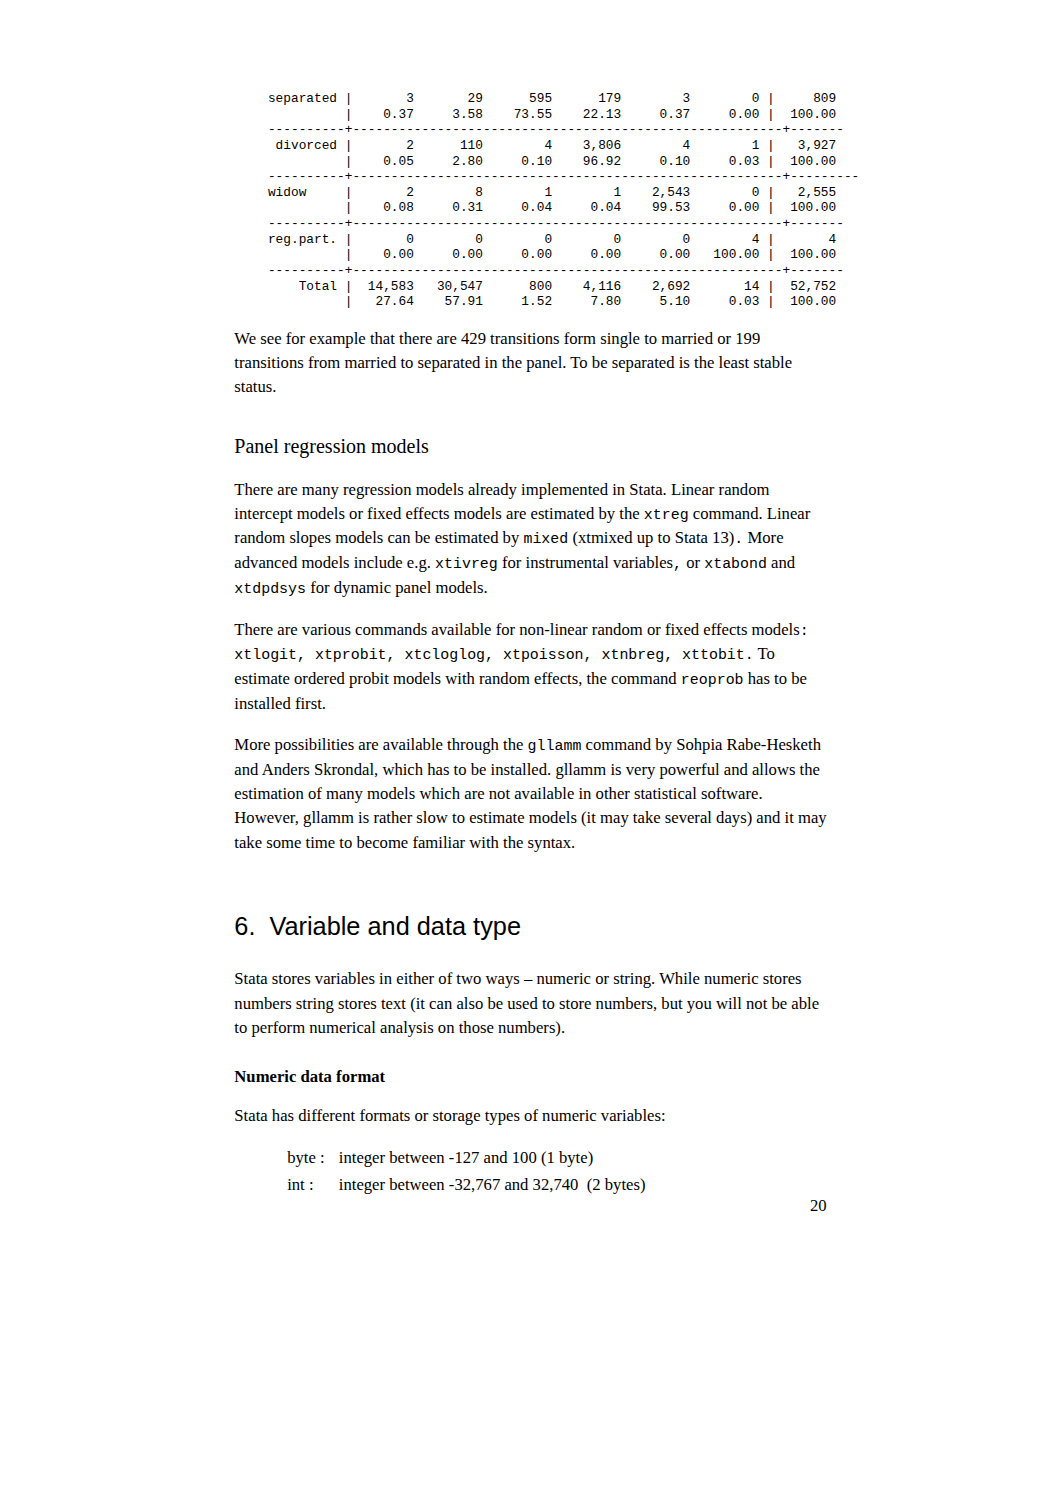separated |       3       29      595      179        3        0 |     809
          |    0.37     3.58    73.55    22.13     0.37     0.00 |  100.00
----------+--------------------------------------------------------+-------
 divorced |       2      110        4    3,806        4        1 |   3,927
          |    0.05     2.80     0.10    96.92     0.10     0.03 |  100.00
----------+--------------------------------------------------------+---------
widow     |       2        8        1        1    2,543        0 |   2,555
          |    0.08     0.31     0.04     0.04    99.53     0.00 |  100.00
----------+--------------------------------------------------------+-------
reg.part. |       0        0        0        0        0        4 |       4
          |    0.00     0.00     0.00     0.00     0.00   100.00 |  100.00
----------+--------------------------------------------------------+-------
    Total |  14,583   30,547      800    4,116    2,692       14 |  52,752
          |   27.64    57.91     1.52     7.80     5.10     0.03 |  100.00
We see for example that there are 429 transitions form single to married or 199 transitions from married to separated in the panel. To be separated is the least stable status.
Panel regression models
There are many regression models already implemented in Stata. Linear random intercept models or fixed effects models are estimated by the xtreg command. Linear random slopes models can be estimated by mixed (xtmixed up to Stata 13). More advanced models include e.g. xtivreg for instrumental variables, or xtabond and xtdpdsys for dynamic panel models.
There are various commands available for non-linear random or fixed effects models:
xtlogit, xtprobit, xtcloglog, xtpoisson, xtnbreg, xttobit. To estimate ordered probit models with random effects, the command reoprob has to be installed first.
More possibilities are available through the gllamm command by Sohpia Rabe-Hesketh and Anders Skrondal, which has to be installed. gllamm is very powerful and allows the estimation of many models which are not available in other statistical software. However, gllamm is rather slow to estimate models (it may take several days) and it may take some time to become familiar with the syntax.
6. Variable and data type
Stata stores variables in either of two ways – numeric or string. While numeric stores numbers string stores text (it can also be used to store numbers, but you will not be able to perform numerical analysis on those numbers).
Numeric data format
Stata has different formats or storage types of numeric variables:
byte : integer between -127 and 100 (1 byte)
int : integer between -32,767 and 32,740 (2 bytes)
20